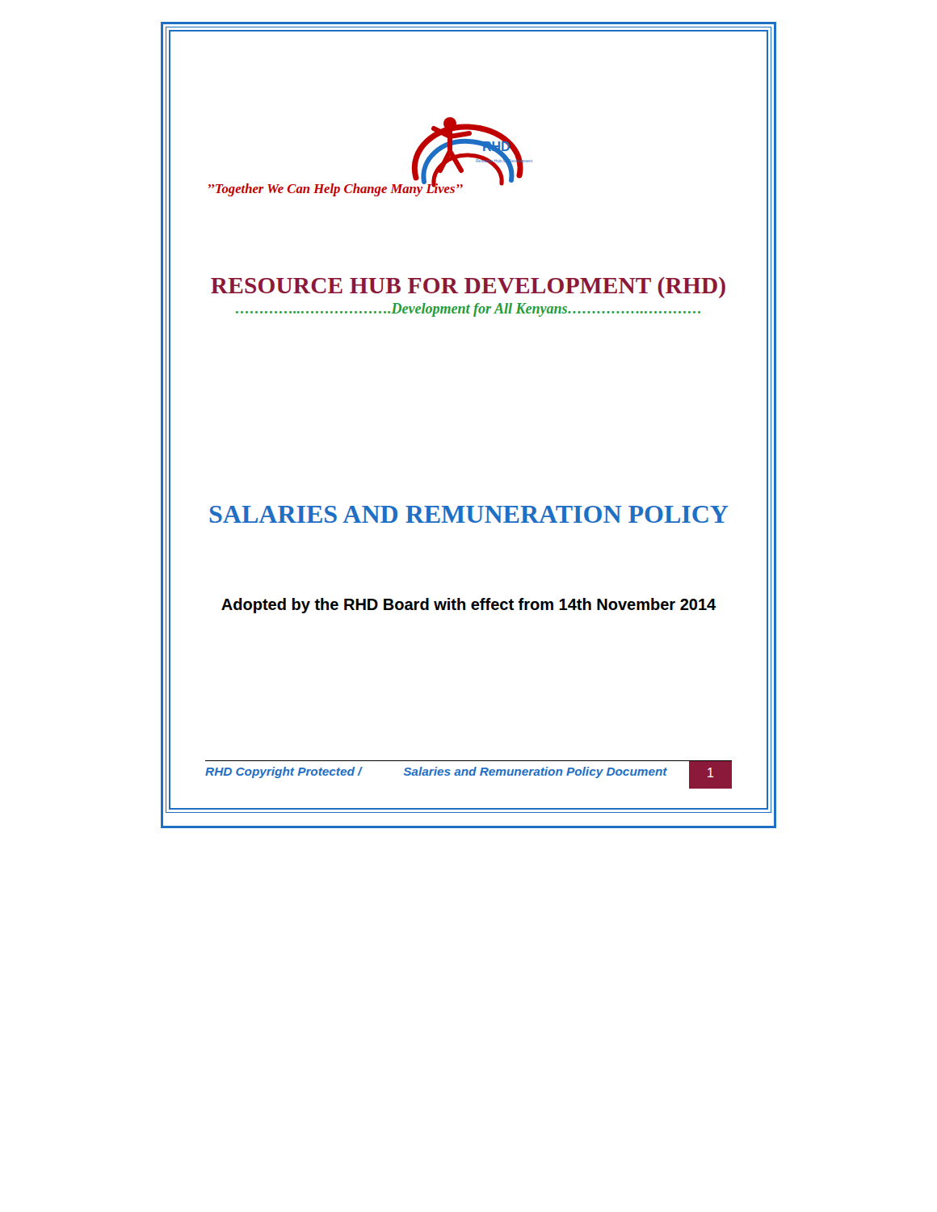RHD Resource Hub for Development
’’Together We Can Help Change Many Lives’’
RESOURCE HUB FOR DEVELOPMENT (RHD)
…………..……………….Development for All Kenyans…………….…………
SALARIES AND REMUNERATION POLICY
Adopted by the RHD Board with effect from 14th November 2014
RHD Copyright Protected /
Salaries and Remuneration Policy Document
1